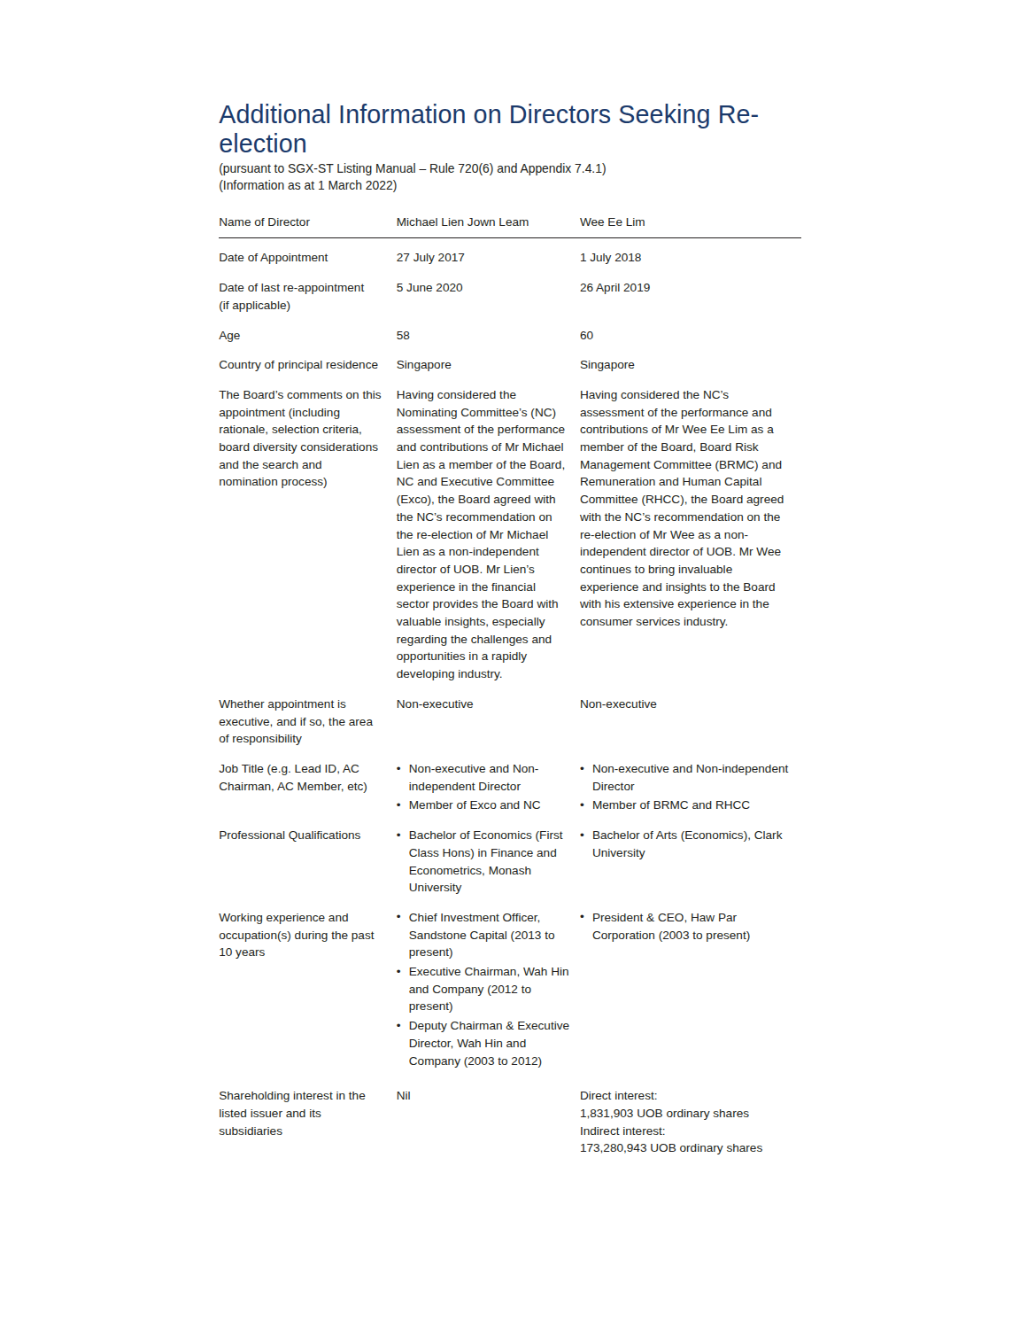Additional Information on Directors Seeking Re-election
(pursuant to SGX-ST Listing Manual – Rule 720(6) and Appendix 7.4.1)
(Information as at 1 March 2022)
| Name of Director | Michael Lien Jown Leam | Wee Ee Lim |
| --- | --- | --- |
| Date of Appointment | 27 July 2017 | 1 July 2018 |
| Date of last re-appointment (if applicable) | 5 June 2020 | 26 April 2019 |
| Age | 58 | 60 |
| Country of principal residence | Singapore | Singapore |
| The Board’s comments on this appointment (including rationale, selection criteria, board diversity considerations and the search and nomination process) | Having considered the Nominating Committee’s (NC) assessment of the performance and contributions of Mr Michael Lien as a member of the Board, NC and Executive Committee (Exco), the Board agreed with the NC’s recommendation on the re-election of Mr Michael Lien as a non-independent director of UOB. Mr Lien’s experience in the financial sector provides the Board with valuable insights, especially regarding the challenges and opportunities in a rapidly developing industry. | Having considered the NC’s assessment of the performance and contributions of Mr Wee Ee Lim as a member of the Board, Board Risk Management Committee (BRMC) and Remuneration and Human Capital Committee (RHCC), the Board agreed with the NC’s recommendation on the re-election of Mr Wee as a non-independent director of UOB. Mr Wee continues to bring invaluable experience and insights to the Board with his extensive experience in the consumer services industry. |
| Whether appointment is executive, and if so, the area of responsibility | Non-executive | Non-executive |
| Job Title (e.g. Lead ID, AC Chairman, AC Member, etc) | Non-executive and Non-independent Director Member of Exco and NC | Non-executive and Non-independent Director Member of BRMC and RHCC |
| Professional Qualifications | Bachelor of Economics (First Class Hons) in Finance and Econometrics, Monash University | Bachelor of Arts (Economics), Clark University |
| Working experience and occupation(s) during the past 10 years | Chief Investment Officer, Sandstone Capital (2013 to present) Executive Chairman, Wah Hin and Company (2012 to present) Deputy Chairman & Executive Director, Wah Hin and Company (2003 to 2012) | President & CEO, Haw Par Corporation (2003 to present) |
| Shareholding interest in the listed issuer and its subsidiaries | Nil | Direct interest: 1,831,903 UOB ordinary shares Indirect interest: 173,280,943 UOB ordinary shares |